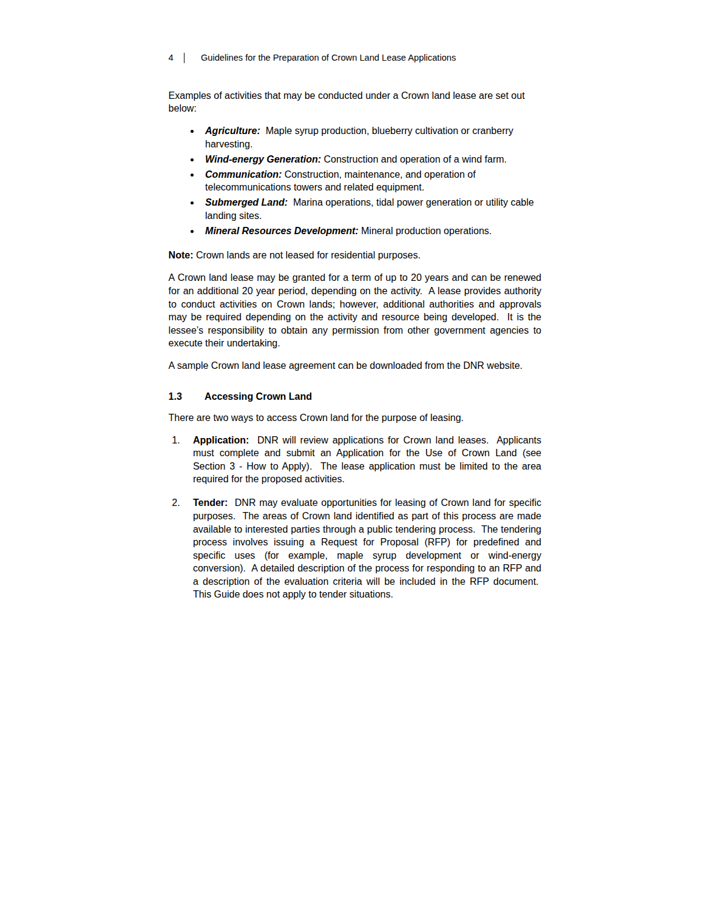4 Guidelines for the Preparation of Crown Land Lease Applications
Examples of activities that may be conducted under a Crown land lease are set out below:
Agriculture: Maple syrup production, blueberry cultivation or cranberry harvesting.
Wind-energy Generation: Construction and operation of a wind farm.
Communication: Construction, maintenance, and operation of telecommunications towers and related equipment.
Submerged Land: Marina operations, tidal power generation or utility cable landing sites.
Mineral Resources Development: Mineral production operations.
Note: Crown lands are not leased for residential purposes.
A Crown land lease may be granted for a term of up to 20 years and can be renewed for an additional 20 year period, depending on the activity. A lease provides authority to conduct activities on Crown lands; however, additional authorities and approvals may be required depending on the activity and resource being developed. It is the lessee’s responsibility to obtain any permission from other government agencies to execute their undertaking.
A sample Crown land lease agreement can be downloaded from the DNR website.
1.3 Accessing Crown Land
There are two ways to access Crown land for the purpose of leasing.
Application: DNR will review applications for Crown land leases. Applicants must complete and submit an Application for the Use of Crown Land (see Section 3 - How to Apply). The lease application must be limited to the area required for the proposed activities.
Tender: DNR may evaluate opportunities for leasing of Crown land for specific purposes. The areas of Crown land identified as part of this process are made available to interested parties through a public tendering process. The tendering process involves issuing a Request for Proposal (RFP) for predefined and specific uses (for example, maple syrup development or wind-energy conversion). A detailed description of the process for responding to an RFP and a description of the evaluation criteria will be included in the RFP document. This Guide does not apply to tender situations.